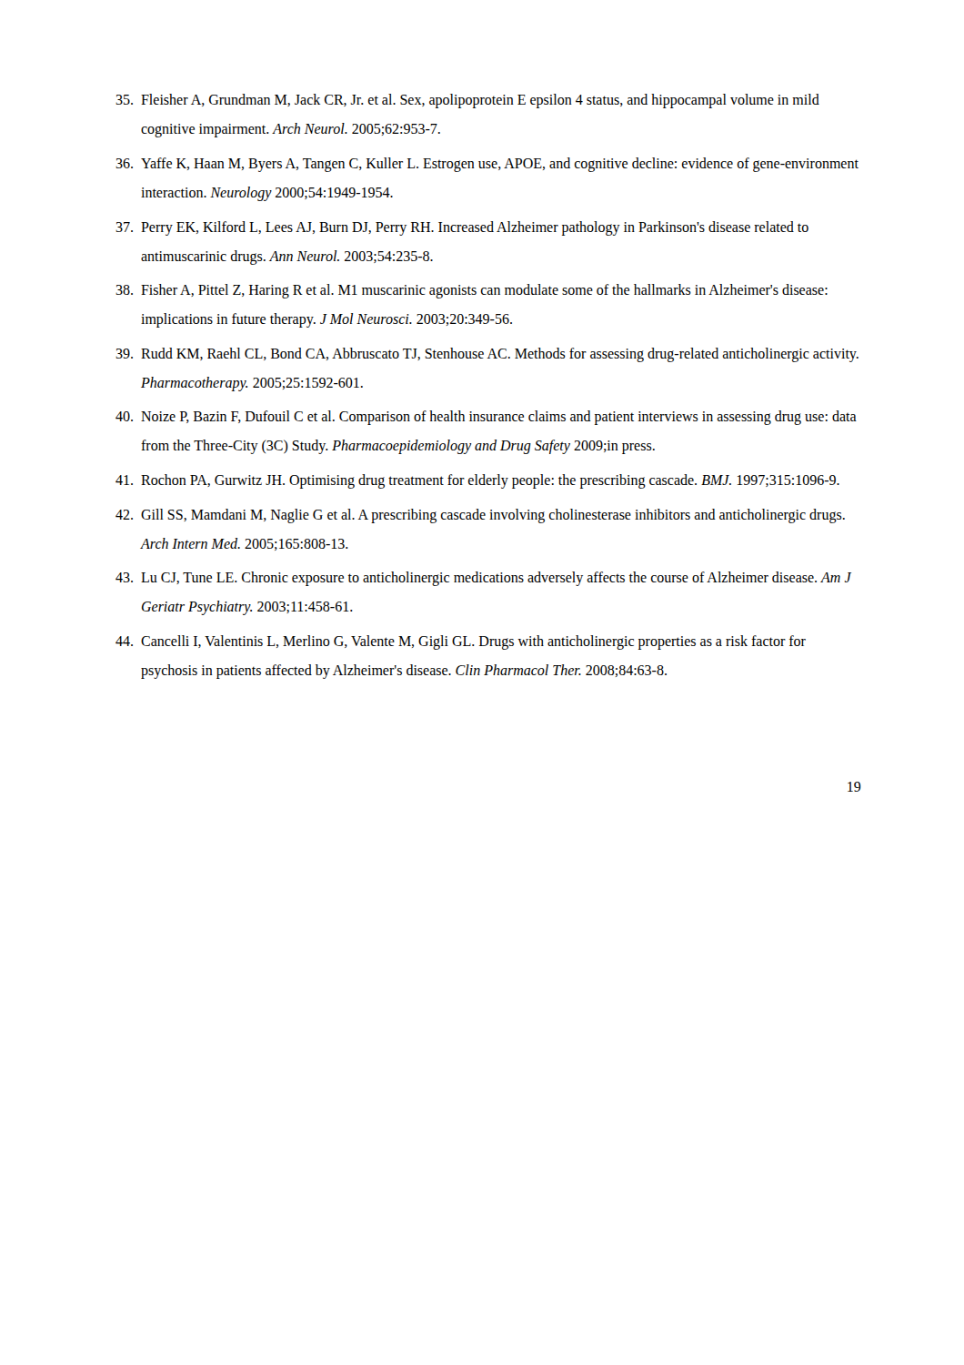35. Fleisher A, Grundman M, Jack CR, Jr. et al. Sex, apolipoprotein E epsilon 4 status, and hippocampal volume in mild cognitive impairment. Arch Neurol. 2005;62:953-7.
36. Yaffe K, Haan M, Byers A, Tangen C, Kuller L. Estrogen use, APOE, and cognitive decline: evidence of gene-environment interaction. Neurology 2000;54:1949-1954.
37. Perry EK, Kilford L, Lees AJ, Burn DJ, Perry RH. Increased Alzheimer pathology in Parkinson's disease related to antimuscarinic drugs. Ann Neurol. 2003;54:235-8.
38. Fisher A, Pittel Z, Haring R et al. M1 muscarinic agonists can modulate some of the hallmarks in Alzheimer's disease: implications in future therapy. J Mol Neurosci. 2003;20:349-56.
39. Rudd KM, Raehl CL, Bond CA, Abbruscato TJ, Stenhouse AC. Methods for assessing drug-related anticholinergic activity. Pharmacotherapy. 2005;25:1592-601.
40. Noize P, Bazin F, Dufouil C et al. Comparison of health insurance claims and patient interviews in assessing drug use: data from the Three-City (3C) Study. Pharmacoepidemiology and Drug Safety 2009;in press.
41. Rochon PA, Gurwitz JH. Optimising drug treatment for elderly people: the prescribing cascade. BMJ. 1997;315:1096-9.
42. Gill SS, Mamdani M, Naglie G et al. A prescribing cascade involving cholinesterase inhibitors and anticholinergic drugs. Arch Intern Med. 2005;165:808-13.
43. Lu CJ, Tune LE. Chronic exposure to anticholinergic medications adversely affects the course of Alzheimer disease. Am J Geriatr Psychiatry. 2003;11:458-61.
44. Cancelli I, Valentinis L, Merlino G, Valente M, Gigli GL. Drugs with anticholinergic properties as a risk factor for psychosis in patients affected by Alzheimer's disease. Clin Pharmacol Ther. 2008;84:63-8.
19